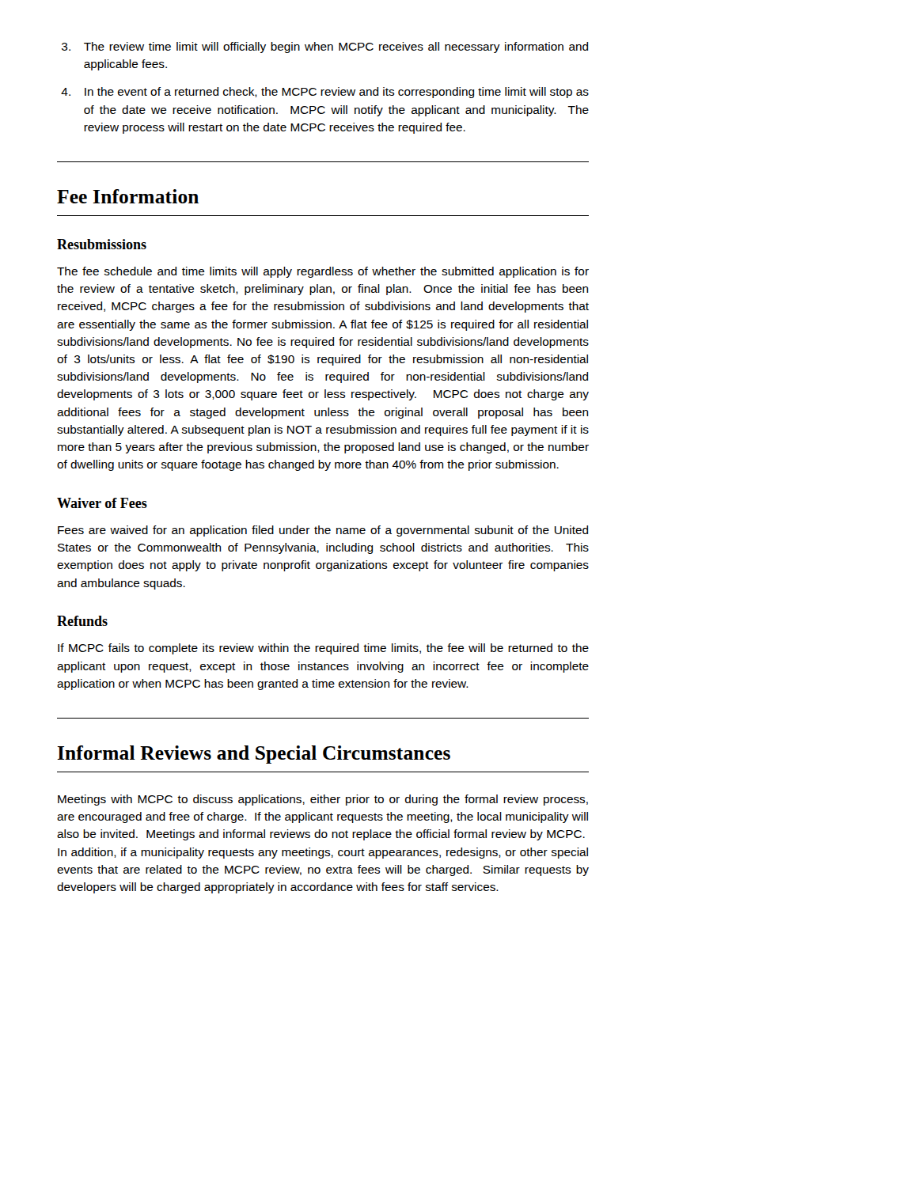The review time limit will officially begin when MCPC receives all necessary information and applicable fees.
In the event of a returned check, the MCPC review and its corresponding time limit will stop as of the date we receive notification. MCPC will notify the applicant and municipality. The review process will restart on the date MCPC receives the required fee.
Fee Information
Resubmissions
The fee schedule and time limits will apply regardless of whether the submitted application is for the review of a tentative sketch, preliminary plan, or final plan. Once the initial fee has been received, MCPC charges a fee for the resubmission of subdivisions and land developments that are essentially the same as the former submission. A flat fee of $125 is required for all residential subdivisions/land developments. No fee is required for residential subdivisions/land developments of 3 lots/units or less. A flat fee of $190 is required for the resubmission all non-residential subdivisions/land developments. No fee is required for non-residential subdivisions/land developments of 3 lots or 3,000 square feet or less respectively. MCPC does not charge any additional fees for a staged development unless the original overall proposal has been substantially altered. A subsequent plan is NOT a resubmission and requires full fee payment if it is more than 5 years after the previous submission, the proposed land use is changed, or the number of dwelling units or square footage has changed by more than 40% from the prior submission.
Waiver of Fees
Fees are waived for an application filed under the name of a governmental subunit of the United States or the Commonwealth of Pennsylvania, including school districts and authorities. This exemption does not apply to private nonprofit organizations except for volunteer fire companies and ambulance squads.
Refunds
If MCPC fails to complete its review within the required time limits, the fee will be returned to the applicant upon request, except in those instances involving an incorrect fee or incomplete application or when MCPC has been granted a time extension for the review.
Informal Reviews and Special Circumstances
Meetings with MCPC to discuss applications, either prior to or during the formal review process, are encouraged and free of charge. If the applicant requests the meeting, the local municipality will also be invited. Meetings and informal reviews do not replace the official formal review by MCPC. In addition, if a municipality requests any meetings, court appearances, redesigns, or other special events that are related to the MCPC review, no extra fees will be charged. Similar requests by developers will be charged appropriately in accordance with fees for staff services.